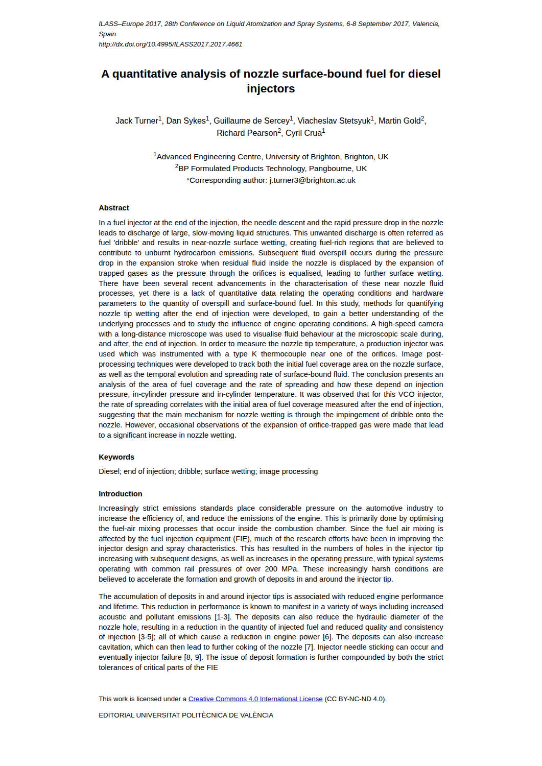ILASS–Europe 2017, 28th Conference on Liquid Atomization and Spray Systems, 6-8 September 2017, Valencia, Spain
http://dx.doi.org/10.4995/ILASS2017.2017.4661
A quantitative analysis of nozzle surface-bound fuel for diesel injectors
Jack Turner1, Dan Sykes1, Guillaume de Sercey1, Viacheslav Stetsyuk1, Martin Gold2,
Richard Pearson2, Cyril Crua1
1Advanced Engineering Centre, University of Brighton, Brighton, UK
2BP Formulated Products Technology, Pangbourne, UK
*Corresponding author: j.turner3@brighton.ac.uk
Abstract
In a fuel injector at the end of the injection, the needle descent and the rapid pressure drop in the nozzle leads to discharge of large, slow-moving liquid structures. This unwanted discharge is often referred as fuel 'dribble' and results in near-nozzle surface wetting, creating fuel-rich regions that are believed to contribute to unburnt hydrocarbon emissions. Subsequent fluid overspill occurs during the pressure drop in the expansion stroke when residual fluid inside the nozzle is displaced by the expansion of trapped gases as the pressure through the orifices is equalised, leading to further surface wetting. There have been several recent advancements in the characterisation of these near nozzle fluid processes, yet there is a lack of quantitative data relating the operating conditions and hardware parameters to the quantity of overspill and surface-bound fuel. In this study, methods for quantifying nozzle tip wetting after the end of injection were developed, to gain a better understanding of the underlying processes and to study the influence of engine operating conditions. A high-speed camera with a long-distance microscope was used to visualise fluid behaviour at the microscopic scale during, and after, the end of injection. In order to measure the nozzle tip temperature, a production injector was used which was instrumented with a type K thermocouple near one of the orifices. Image post-processing techniques were developed to track both the initial fuel coverage area on the nozzle surface, as well as the temporal evolution and spreading rate of surface-bound fluid. The conclusion presents an analysis of the area of fuel coverage and the rate of spreading and how these depend on injection pressure, in-cylinder pressure and in-cylinder temperature. It was observed that for this VCO injector, the rate of spreading correlates with the initial area of fuel coverage measured after the end of injection, suggesting that the main mechanism for nozzle wetting is through the impingement of dribble onto the nozzle. However, occasional observations of the expansion of orifice-trapped gas were made that lead to a significant increase in nozzle wetting.
Keywords
Diesel; end of injection; dribble; surface wetting; image processing
Introduction
Increasingly strict emissions standards place considerable pressure on the automotive industry to increase the efficiency of, and reduce the emissions of the engine. This is primarily done by optimising the fuel-air mixing processes that occur inside the combustion chamber. Since the fuel air mixing is affected by the fuel injection equipment (FIE), much of the research efforts have been in improving the injector design and spray characteristics. This has resulted in the numbers of holes in the injector tip increasing with subsequent designs, as well as increases in the operating pressure, with typical systems operating with common rail pressures of over 200 MPa. These increasingly harsh conditions are believed to accelerate the formation and growth of deposits in and around the injector tip.
The accumulation of deposits in and around injector tips is associated with reduced engine performance and lifetime. This reduction in performance is known to manifest in a variety of ways including increased acoustic and pollutant emissions [1-3]. The deposits can also reduce the hydraulic diameter of the nozzle hole, resulting in a reduction in the quantity of injected fuel and reduced quality and consistency of injection [3-5]; all of which cause a reduction in engine power [6]. The deposits can also increase cavitation, which can then lead to further coking of the nozzle [7]. Injector needle sticking can occur and eventually injector failure [8, 9]. The issue of deposit formation is further compounded by both the strict tolerances of critical parts of the FIE
This work is licensed under a Creative Commons 4.0 International License (CC BY-NC-ND 4.0).
EDITORIAL UNIVERSITAT POLITÈCNICA DE VALÈNCIA